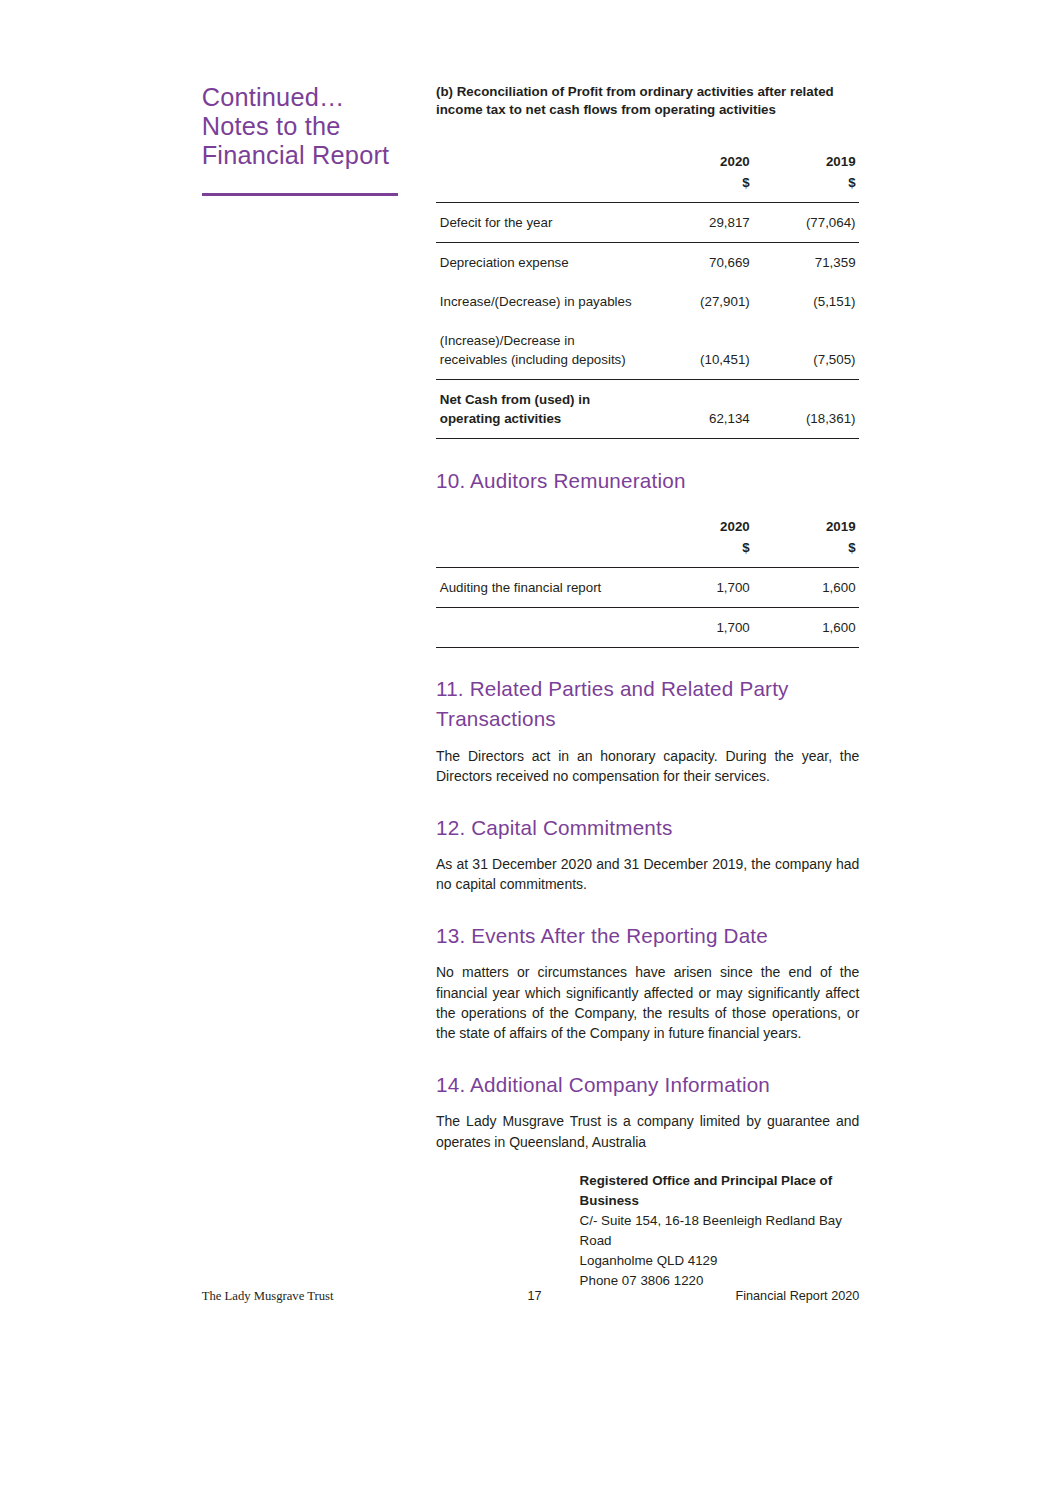Continued…
Notes to the
Financial Report
(b) Reconciliation of Profit from ordinary activities after related income tax to net cash flows from operating activities
| | 2020 | 2019 |
| --- | --- | --- |
| | $ | $ |
| Defecit for the year | 29,817 | (77,064) |
| Depreciation expense | 70,669 | 71,359 |
| Increase/(Decrease) in payables | (27,901) | (5,151) |
| (Increase)/Decrease in receivables (including deposits) | (10,451) | (7,505) |
| Net Cash from (used) in operating activities | 62,134 | (18,361) |
10. Auditors Remuneration
| | 2020 | 2019 |
| --- | --- | --- |
| | $ | $ |
| Auditing the financial report | 1,700 | 1,600 |
| | 1,700 | 1,600 |
11. Related Parties and Related Party Transactions
The Directors act in an honorary capacity. During the year, the Directors received no compensation for their services.
12. Capital Commitments
As at 31 December 2020 and 31 December 2019, the company had no capital commitments.
13. Events After the Reporting Date
No matters or circumstances have arisen since the end of the financial year which significantly affected or may significantly affect the operations of the Company, the results of those operations, or the state of affairs of the Company in future financial years.
14. Additional Company Information
The Lady Musgrave Trust is a company limited by guarantee and operates in Queensland, Australia
Registered Office and Principal Place of Business
C/- Suite 154, 16-18 Beenleigh Redland Bay Road
Loganholme QLD 4129
Phone 07 3806 1220
The Lady Musgrave Trust
17
Financial Report 2020